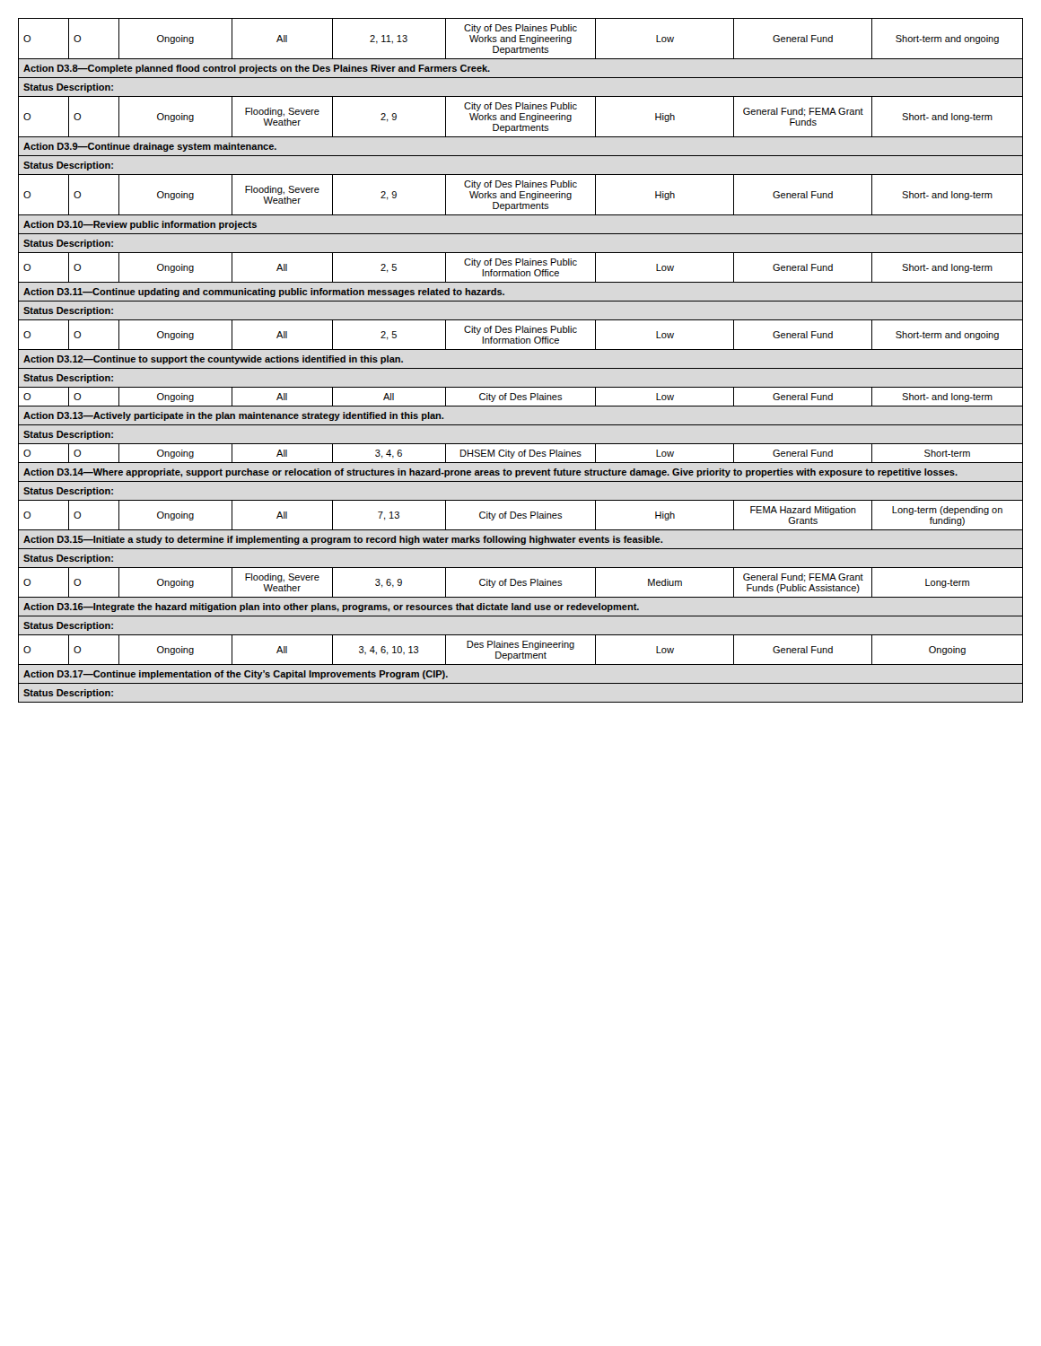| O | O | Ongoing | All | 2, 11, 13 | City of Des Plaines Public Works and Engineering Departments | Low | General Fund | Short-term and ongoing |
| Action D3.8 —Complete planned flood control projects on the Des Plaines River and Farmers Creek. |
| Status Description: |
| O | O | Ongoing | Flooding, Severe Weather | 2, 9 | City of Des Plaines Public Works and Engineering Departments | High | General Fund; FEMA Grant Funds | Short- and long-term |
| Action D3.9 —Continue drainage system maintenance. |
| Status Description: |
| O | O | Ongoing | Flooding, Severe Weather | 2, 9 | City of Des Plaines Public Works and Engineering Departments | High | General Fund | Short- and long-term |
| Action D3.10 —Review public information projects |
| Status Description: |
| O | O | Ongoing | All | 2, 5 | City of Des Plaines Public Information Office | Low | General Fund | Short- and long-term |
| Action D3.11 —Continue updating and communicating public information messages related to hazards. |
| Status Description: |
| O | O | Ongoing | All | 2, 5 | City of Des Plaines Public Information Office | Low | General Fund | Short-term and ongoing |
| Action D3.12 —Continue to support the countywide actions identified in this plan. |
| Status Description: |
| O | O | Ongoing | All | All | City of Des Plaines | Low | General Fund | Short- and long-term |
| Action D3.13 —Actively participate in the plan maintenance strategy identified in this plan. |
| Status Description: |
| O | O | Ongoing | All | 3, 4, 6 | DHSEM City of Des Plaines | Low | General Fund | Short-term |
| Action D3.14 —Where appropriate, support purchase or relocation of structures in hazard-prone areas to prevent future structure damage. Give priority to properties with exposure to repetitive losses. |
| Status Description: |
| O | O | Ongoing | All | 7, 13 | City of Des Plaines | High | FEMA Hazard Mitigation Grants | Long-term (depending on funding) |
| Action D3.15 —Initiate a study to determine if implementing a program to record high water marks following highwater events is feasible. |
| Status Description: |
| O | O | Ongoing | Flooding, Severe Weather | 3, 6, 9 | City of Des Plaines | Medium | General Fund; FEMA Grant Funds (Public Assistance) | Long-term |
| Action D3.16 —Integrate the hazard mitigation plan into other plans, programs, or resources that dictate land use or redevelopment. |
| Status Description: |
| O | O | Ongoing | All | 3, 4, 6, 10, 13 | Des Plaines Engineering Department | Low | General Fund | Ongoing |
| Action D3.17 —Continue implementation of the City’s Capital Improvements Program (CIP). |
| Status Description: |